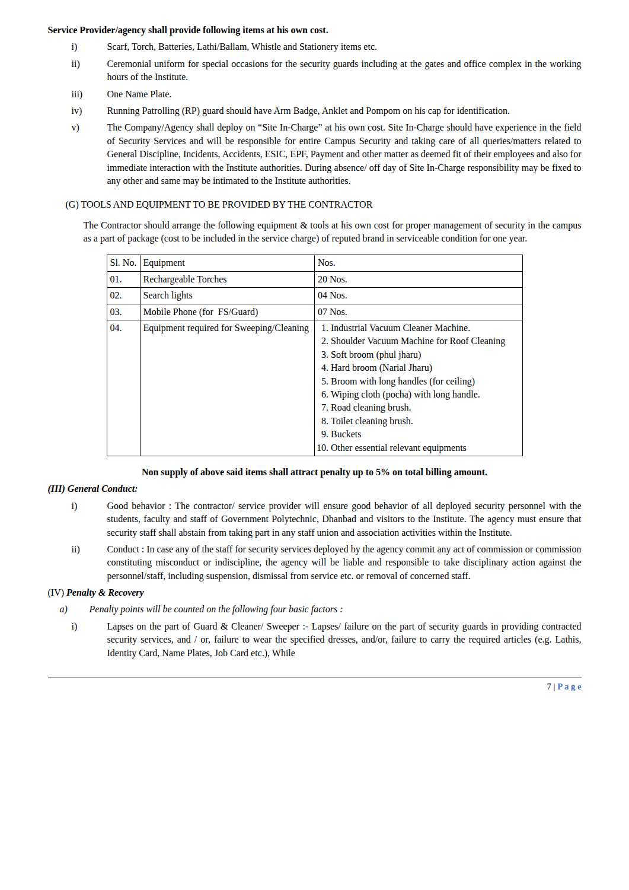Service Provider/agency shall provide following items at his own cost.
i)
Scarf, Torch, Batteries, Lathi/Ballam, Whistle and Stationery items etc.
ii)
Ceremonial uniform for special occasions for the security guards including at the gates and office complex in the working hours of the Institute.
iii)
One Name Plate.
iv)
Running Patrolling (RP) guard should have Arm Badge, Anklet and Pompom on his cap for identification.
v)
The Company/Agency shall deploy on “Site In-Charge” at his own cost. Site In-Charge should have experience in the field of Security Services and will be responsible for entire Campus Security and taking care of all queries/matters related to General Discipline, Incidents, Accidents, ESIC, EPF, Payment and other matter as deemed fit of their employees and also for immediate interaction with the Institute authorities. During absence/ off day of Site In-Charge responsibility may be fixed to any other and same may be intimated to the Institute authorities.
(G) TOOLS AND EQUIPMENT TO BE PROVIDED BY THE CONTRACTOR
The Contractor should arrange the following equipment & tools at his own cost for proper management of security in the campus as a part of package (cost to be included in the service charge) of reputed brand in serviceable condition for one year.
| Sl. No. | Equipment | Nos. |
| 01. | Rechargeable Torches | 20 Nos. |
| 02. | Search lights | 04 Nos. |
| 03. | Mobile Phone (for FS/Guard) | 07 Nos. |
| 04. | Equipment required for Sweeping/Cleaning | Industrial Vacuum Cleaner Machine. Shoulder Vacuum Machine for Roof Cleaning Soft broom (phul jharu) Hard broom (Narial Jharu) Broom with long handles (for ceiling) Wiping cloth (pocha) with long handle. Road cleaning brush. Toilet cleaning brush. Buckets Other essential relevant equipments |
Non supply of above said items shall attract penalty up to 5% on total billing amount.
(III) General Conduct:
i)
Good behavior : The contractor/ service provider will ensure good behavior of all deployed security personnel with the students, faculty and staff of Government Polytechnic, Dhanbad and visitors to the Institute. The agency must ensure that security staff shall abstain from taking part in any staff union and association activities within the Institute.
ii)
Conduct : In case any of the staff for security services deployed by the agency commit any act of commission or commission constituting misconduct or indiscipline, the agency will be liable and responsible to take disciplinary action against the personnel/staff, including suspension, dismissal from service etc. or removal of concerned staff.
(IV) Penalty & Recovery
a)
Penalty points will be counted on the following four basic factors :
i)
Lapses on the part of Guard & Cleaner/ Sweeper :- Lapses/ failure on the part of security guards in providing contracted security services, and / or, failure to wear the specified dresses, and/or, failure to carry the required articles (e.g. Lathis, Identity Card, Name Plates, Job Card etc.), While
7 | P a g e